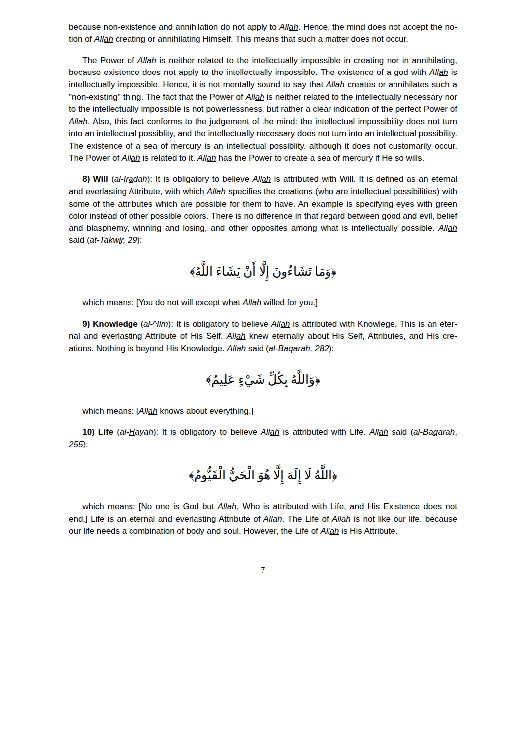because non-existence and annihilation do not apply to Allah. Hence, the mind does not accept the notion of Allah creating or annihilating Himself. This means that such a matter does not occur.
The Power of Allah is neither related to the intellectually impossible in creating nor in annihilating, because existence does not apply to the intellectually impossible. The existence of a god with Allah is intellectually impossible. Hence, it is not mentally sound to say that Allah creates or annihilates such a "non-existing" thing. The fact that the Power of Allah is neither related to the intellectually necessary nor to the intellectually impossible is not powerlessness, but rather a clear indication of the perfect Power of Allah. Also, this fact conforms to the judgement of the mind: the intellectual impossibility does not turn into an intellectual possiblity, and the intellectually necessary does not turn into an intellectual possibility. The existence of a sea of mercury is an intellectual possiblity, although it does not customarily occur. The Power of Allah is related to it. Allah has the Power to create a sea of mercury if He so wills.
8) Will (al-Iradah): It is obligatory to believe Allah is attributed with Will. It is defined as an eternal and everlasting Attribute, with which Allah specifies the creations (who are intellectual possibilities) with some of the attributes which are possible for them to have. An example is specifying eyes with green color instead of other possible colors. There is no difference in that regard between good and evil, belief and blasphemy, winning and losing, and other opposites among what is intellectually possible. Allah said (at-Takwir, 29):
﴿وَمَا تَشَاءُونَ إِلَّا أَنْ يَشَاءَ اللَّهُ﴾
which means: [You do not will except what Allah willed for you.]
9) Knowledge (al-^Ilm): It is obligatory to believe Allah is attributed with Knowlege. This is an eternal and everlasting Attribute of His Self. Allah knew eternally about His Self, Attributes, and His creations. Nothing is beyond His Knowledge. Allah said (al-Baqarah, 282):
﴿وَاللَّهُ بِكُلِّ شَيْءٍ عَلِيمٌ﴾
which means: [Allah knows about everything.]
10) Life (al-Hayah): It is obligatory to believe Allah is attributed with Life. Allah said (al-Baqarah, 255):
﴿اللَّهُ لَا إِلَهَ إِلَّا هُوَ الْحَيُّ الْقَيُّومُ﴾
which means: [No one is God but Allah, Who is attributed with Life, and His Existence does not end.] Life is an eternal and everlasting Attribute of Allah. The Life of Allah is not like our life, because our life needs a combination of body and soul. However, the Life of Allah is His Attribute.
7